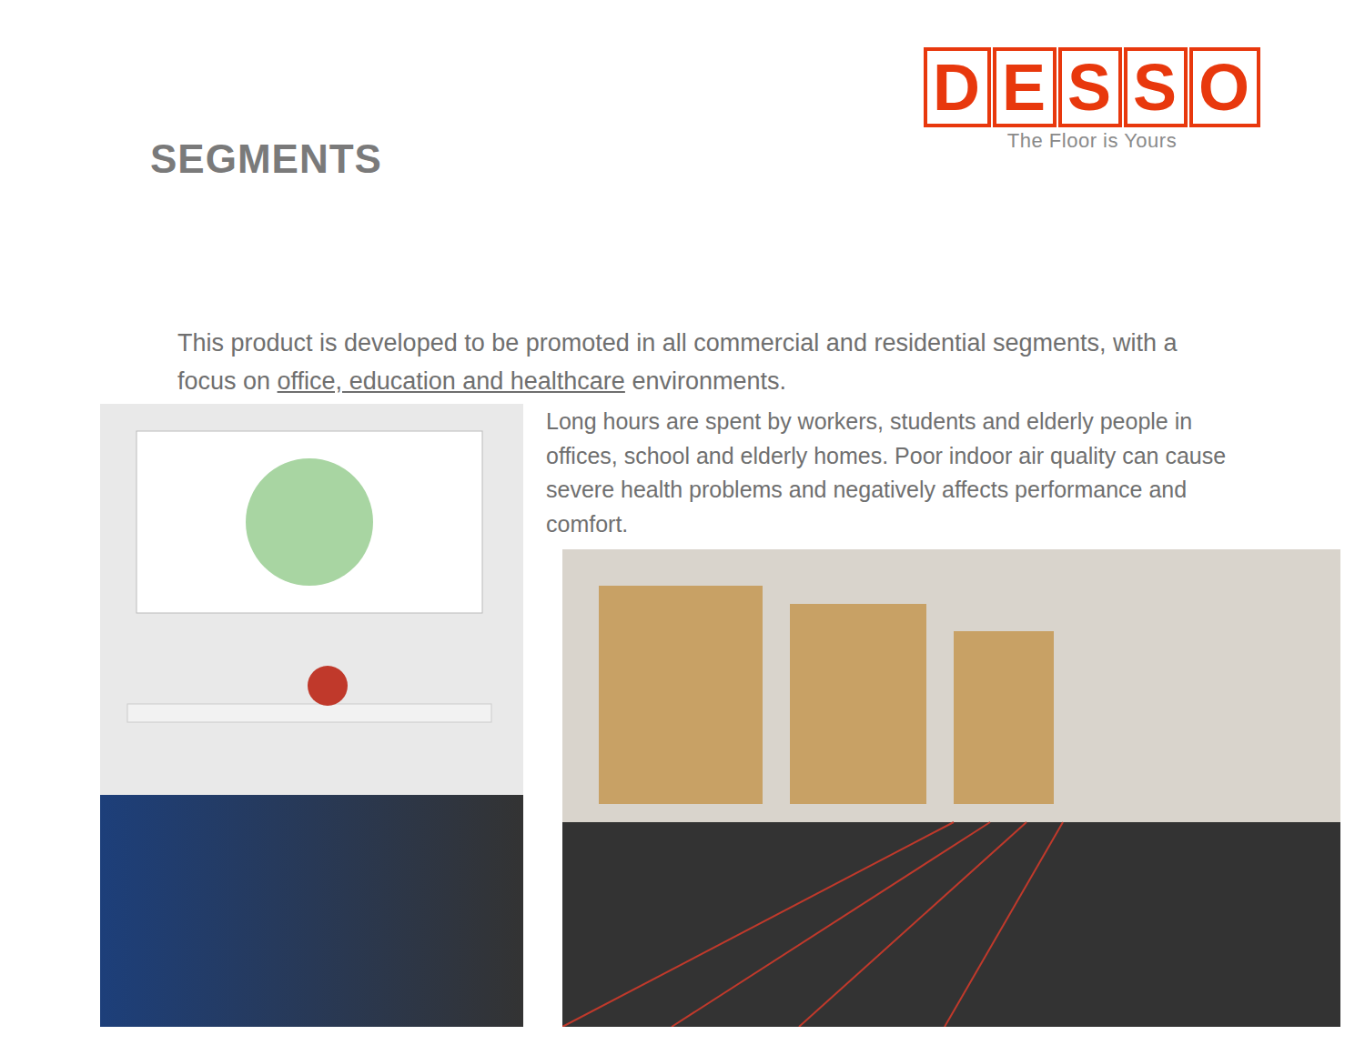DESSO
The Floor is Yours
SEGMENTS
This product is developed to be promoted in all commercial and residential segments, with a focus on office, education and healthcare environments.
Long hours are spent by workers, students and elderly people in offices, school and elderly homes. Poor indoor air quality can cause severe health problems and negatively affects performance and comfort.